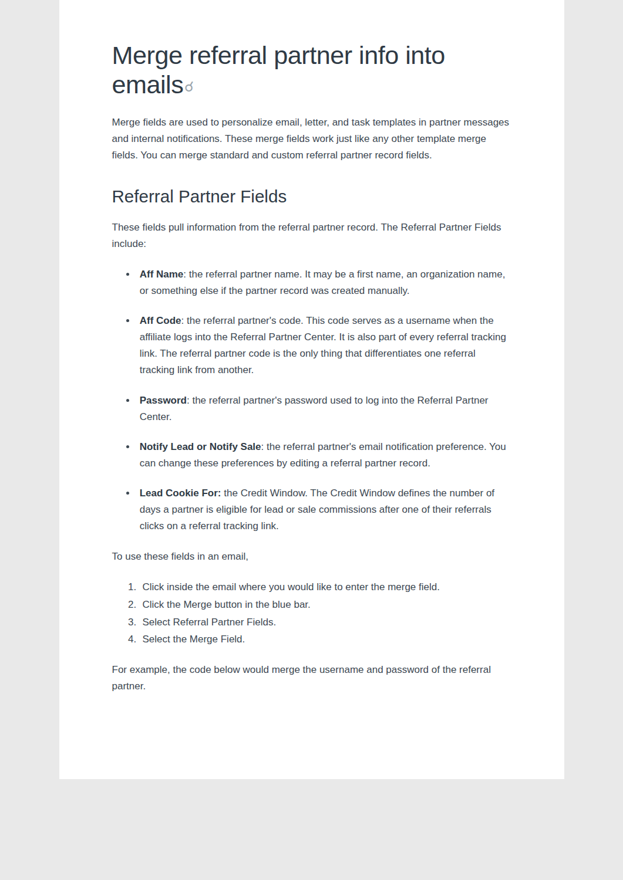Merge referral partner info into emails☌
Merge fields are used to personalize email, letter, and task templates in partner messages and internal notifications. These merge fields work just like any other template merge fields. You can merge standard and custom referral partner record fields.
Referral Partner Fields
These fields pull information from the referral partner record. The Referral Partner Fields include:
Aff Name: the referral partner name. It may be a first name, an organization name, or something else if the partner record was created manually.
Aff Code: the referral partner's code. This code serves as a username when the affiliate logs into the Referral Partner Center. It is also part of every referral tracking link. The referral partner code is the only thing that differentiates one referral tracking link from another.
Password: the referral partner's password used to log into the Referral Partner Center.
Notify Lead or Notify Sale: the referral partner's email notification preference. You can change these preferences by editing a referral partner record.
Lead Cookie For: the Credit Window. The Credit Window defines the number of days a partner is eligible for lead or sale commissions after one of their referrals clicks on a referral tracking link.
To use these fields in an email,
Click inside the email where you would like to enter the merge field.
Click the Merge button in the blue bar.
Select Referral Partner Fields.
Select the Merge Field.
For example, the code below would merge the username and password of the referral partner.